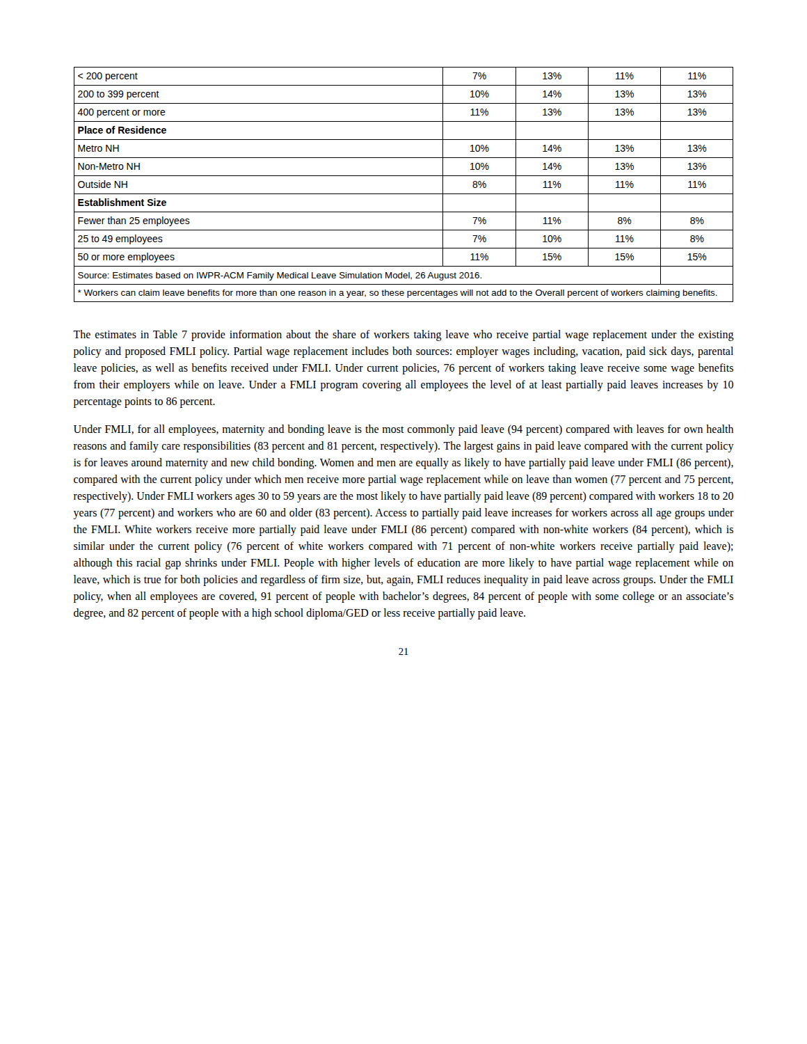| < 200 percent | 7% | 13% | 11% | 11% |
| 200 to 399 percent | 10% | 14% | 13% | 13% |
| 400 percent or more | 11% | 13% | 13% | 13% |
| Place of Residence | | | | |
| Metro NH | 10% | 14% | 13% | 13% |
| Non-Metro NH | 10% | 14% | 13% | 13% |
| Outside NH | 8% | 11% | 11% | 11% |
| Establishment Size | | | | |
| Fewer than 25 employees | 7% | 11% | 8% | 8% |
| 25 to 49 employees | 7% | 10% | 11% | 8% |
| 50 or more employees | 11% | 15% | 15% | 15% |
| Source: Estimates based on IWPR-ACM Family Medical Leave Simulation Model, 26 August 2016. | |
| * Workers can claim leave benefits for more than one reason in a year, so these percentages will not add to the Overall percent of workers claiming benefits. |
The estimates in Table 7 provide information about the share of workers taking leave who receive partial wage replacement under the existing policy and proposed FMLI policy. Partial wage replacement includes both sources: employer wages including, vacation, paid sick days, parental leave policies, as well as benefits received under FMLI. Under current policies, 76 percent of workers taking leave receive some wage benefits from their employers while on leave. Under a FMLI program covering all employees the level of at least partially paid leaves increases by 10 percentage points to 86 percent.
Under FMLI, for all employees, maternity and bonding leave is the most commonly paid leave (94 percent) compared with leaves for own health reasons and family care responsibilities (83 percent and 81 percent, respectively). The largest gains in paid leave compared with the current policy is for leaves around maternity and new child bonding. Women and men are equally as likely to have partially paid leave under FMLI (86 percent), compared with the current policy under which men receive more partial wage replacement while on leave than women (77 percent and 75 percent, respectively). Under FMLI workers ages 30 to 59 years are the most likely to have partially paid leave (89 percent) compared with workers 18 to 20 years (77 percent) and workers who are 60 and older (83 percent). Access to partially paid leave increases for workers across all age groups under the FMLI. White workers receive more partially paid leave under FMLI (86 percent) compared with non-white workers (84 percent), which is similar under the current policy (76 percent of white workers compared with 71 percent of non-white workers receive partially paid leave); although this racial gap shrinks under FMLI. People with higher levels of education are more likely to have partial wage replacement while on leave, which is true for both policies and regardless of firm size, but, again, FMLI reduces inequality in paid leave across groups. Under the FMLI policy, when all employees are covered, 91 percent of people with bachelor’s degrees, 84 percent of people with some college or an associate’s degree, and 82 percent of people with a high school diploma/GED or less receive partially paid leave.
21